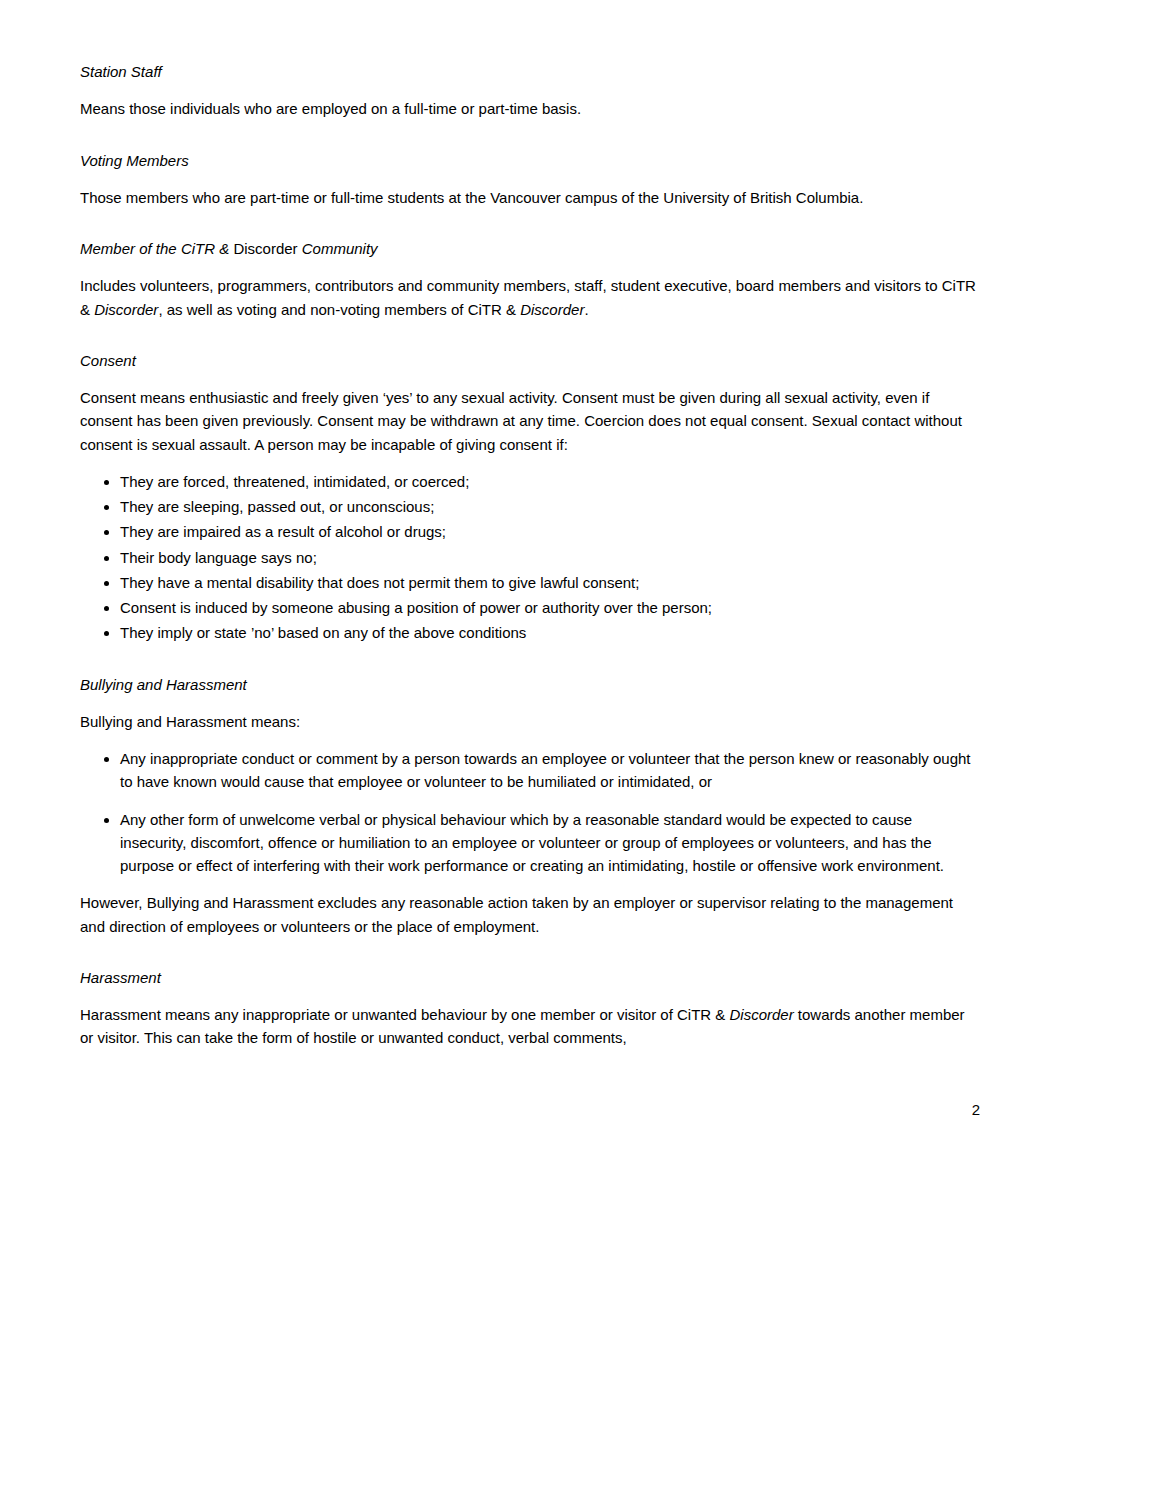Station Staff
Means those individuals who are employed on a full-time or part-time basis.
Voting Members
Those members who are part-time or full-time students at the Vancouver campus of the University of British Columbia.
Member of the CiTR & Discorder Community
Includes volunteers, programmers, contributors and community members, staff, student executive, board members and visitors to CiTR & Discorder, as well as voting and non-voting members of CiTR & Discorder.
Consent
Consent means enthusiastic and freely given ‘yes’ to any sexual activity. Consent must be given during all sexual activity, even if consent has been given previously. Consent may be withdrawn at any time. Coercion does not equal consent. Sexual contact without consent is sexual assault. A person may be incapable of giving consent if:
They are forced, threatened, intimidated, or coerced;
They are sleeping, passed out, or unconscious;
They are impaired as a result of alcohol or drugs;
Their body language says no;
They have a mental disability that does not permit them to give lawful consent;
Consent is induced by someone abusing a position of power or authority over the person;
They imply or state ’no’ based on any of the above conditions
Bullying and Harassment
Bullying and Harassment means:
Any inappropriate conduct or comment by a person towards an employee or volunteer that the person knew or reasonably ought to have known would cause that employee or volunteer to be humiliated or intimidated, or
Any other form of unwelcome verbal or physical behaviour which by a reasonable standard would be expected to cause insecurity, discomfort, offence or humiliation to an employee or volunteer or group of employees or volunteers, and has the purpose or effect of interfering with their work performance or creating an intimidating, hostile or offensive work environment.
However, Bullying and Harassment excludes any reasonable action taken by an employer or supervisor relating to the management and direction of employees or volunteers or the place of employment.
Harassment
Harassment means any inappropriate or unwanted behaviour by one member or visitor of CiTR & Discorder towards another member or visitor. This can take the form of hostile or unwanted conduct, verbal comments,
2